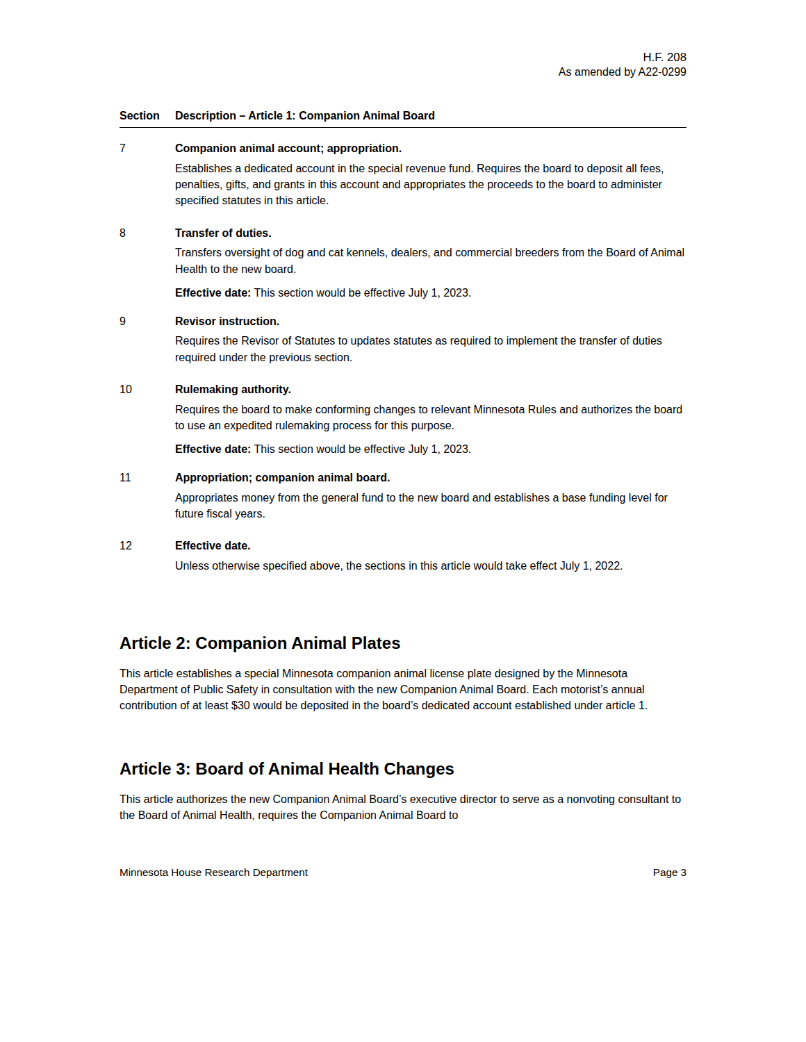H.F. 208
As amended by A22-0299
| Section | Description – Article 1: Companion Animal Board |
| --- | --- |
| 7 | Companion animal account; appropriation. Establishes a dedicated account in the special revenue fund. Requires the board to deposit all fees, penalties, gifts, and grants in this account and appropriates the proceeds to the board to administer specified statutes in this article. |
| 8 | Transfer of duties. Transfers oversight of dog and cat kennels, dealers, and commercial breeders from the Board of Animal Health to the new board. Effective date: This section would be effective July 1, 2023. |
| 9 | Revisor instruction. Requires the Revisor of Statutes to updates statutes as required to implement the transfer of duties required under the previous section. |
| 10 | Rulemaking authority. Requires the board to make conforming changes to relevant Minnesota Rules and authorizes the board to use an expedited rulemaking process for this purpose. Effective date: This section would be effective July 1, 2023. |
| 11 | Appropriation; companion animal board. Appropriates money from the general fund to the new board and establishes a base funding level for future fiscal years. |
| 12 | Effective date. Unless otherwise specified above, the sections in this article would take effect July 1, 2022. |
Article 2: Companion Animal Plates
This article establishes a special Minnesota companion animal license plate designed by the Minnesota Department of Public Safety in consultation with the new Companion Animal Board. Each motorist’s annual contribution of at least $30 would be deposited in the board’s dedicated account established under article 1.
Article 3: Board of Animal Health Changes
This article authorizes the new Companion Animal Board’s executive director to serve as a nonvoting consultant to the Board of Animal Health, requires the Companion Animal Board to
Minnesota House Research Department Page 3